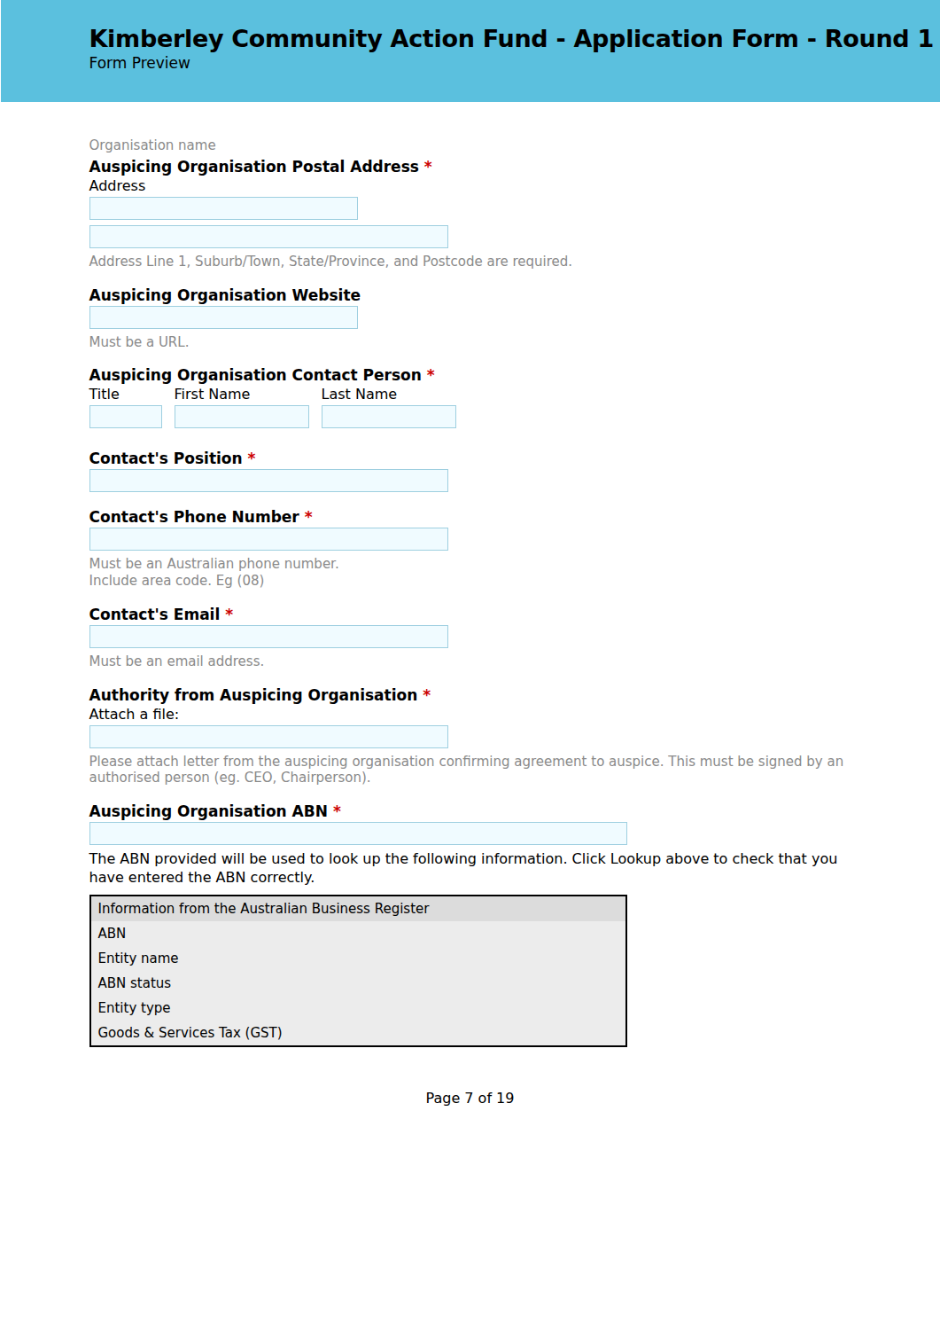Kimberley Community Action Fund - Application Form - Round 1
Form Preview
Organisation name
Auspicing Organisation Postal Address *
Address
Address Line 1, Suburb/Town, State/Province, and Postcode are required.
Auspicing Organisation Website
Must be a URL.
Auspicing Organisation Contact Person *
Title
First Name
Last Name
Contact's Position *
Contact's Phone Number *
Must be an Australian phone number.
Include area code. Eg (08)
Contact's Email *
Must be an email address.
Authority from Auspicing Organisation *
Attach a file:
Please attach letter from the auspicing organisation confirming agreement to auspice. This must be signed by an authorised person (eg. CEO, Chairperson).
Auspicing Organisation ABN *
The ABN provided will be used to look up the following information. Click Lookup above to check that you have entered the ABN correctly.
| Information from the Australian Business Register |
| --- |
| ABN |
| Entity name |
| ABN status |
| Entity type |
| Goods & Services Tax (GST) |
Page 7 of 19